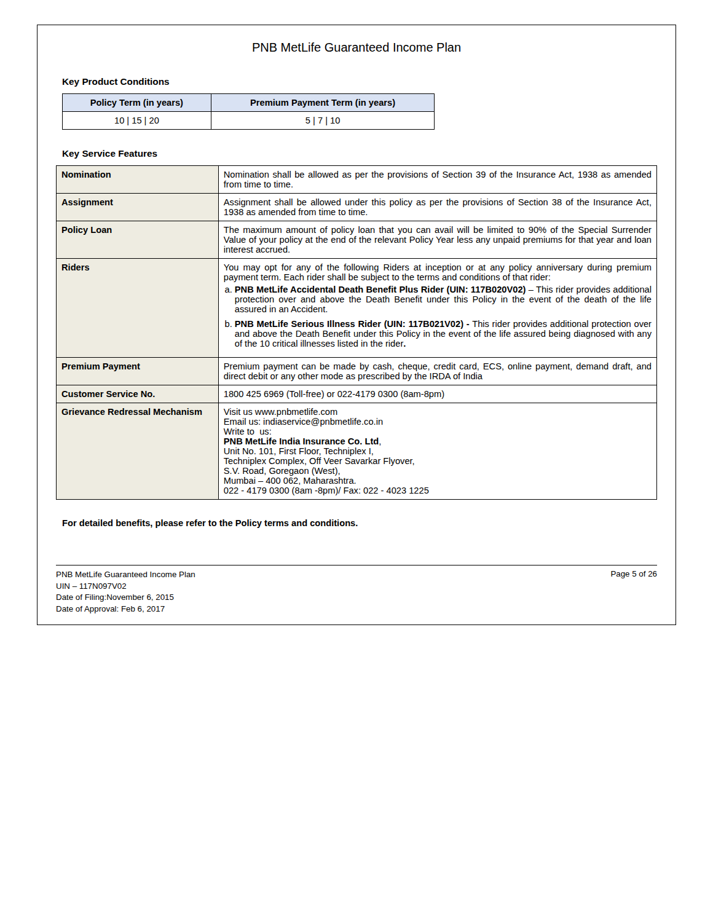PNB MetLife Guaranteed Income Plan
Key Product Conditions
| Policy Term (in years) | Premium Payment Term (in years) |
| --- | --- |
| 10 / 15 / 20 | 5 / 7 / 10 |
Key Service Features
| Nomination | Nomination shall be allowed as per the provisions of Section 39 of the Insurance Act, 1938 as amended from time to time. |
| Assignment | Assignment shall be allowed under this policy as per the provisions of Section 38 of the Insurance Act, 1938 as amended from time to time. |
| Policy Loan | The maximum amount of policy loan that you can avail will be limited to 90% of the Special Surrender Value of your policy at the end of the relevant Policy Year less any unpaid premiums for that year and loan interest accrued. |
| Riders | You may opt for any of the following Riders at inception or at any policy anniversary during premium payment term. Each rider shall be subject to the terms and conditions of that rider: PNB MetLife Accidental Death Benefit Plus Rider (UIN: 117B020V02) – This rider provides additional protection over and above the Death Benefit under this Policy in the event of the death of the life assured in an Accident. PNB MetLife Serious Illness Rider (UIN: 117B021V02) - This rider provides additional protection over and above the Death Benefit under this Policy in the event of the life assured being diagnosed with any of the 10 critical illnesses listed in the rider . |
| Premium Payment | Premium payment can be made by cash, cheque, credit card, ECS, online payment, demand draft, and direct debit or any other mode as prescribed by the IRDA of India |
| Customer Service No. | 1800 425 6969 (Toll-free) or 022-4179 0300 (8am-8pm) |
| Grievance Redressal Mechanism | Visit us www.pnbmetlife.com Email us: indiaservice@pnbmetlife.co.in Write to us: PNB MetLife India Insurance Co. Ltd , Unit No. 101, First Floor, Techniplex I, Techniplex Complex, Off Veer Savarkar Flyover, S.V. Road, Goregaon (West), Mumbai – 400 062, Maharashtra. 022 - 4179 0300 (8am -8pm)/ Fax: 022 - 4023 1225 |
For detailed benefits, please refer to the Policy terms and conditions.
PNB MetLife Guaranteed Income Plan
UIN – 117N097V02
Date of Filing:November 6, 2015
Date of Approval: Feb 6, 2017
Page 5 of 26